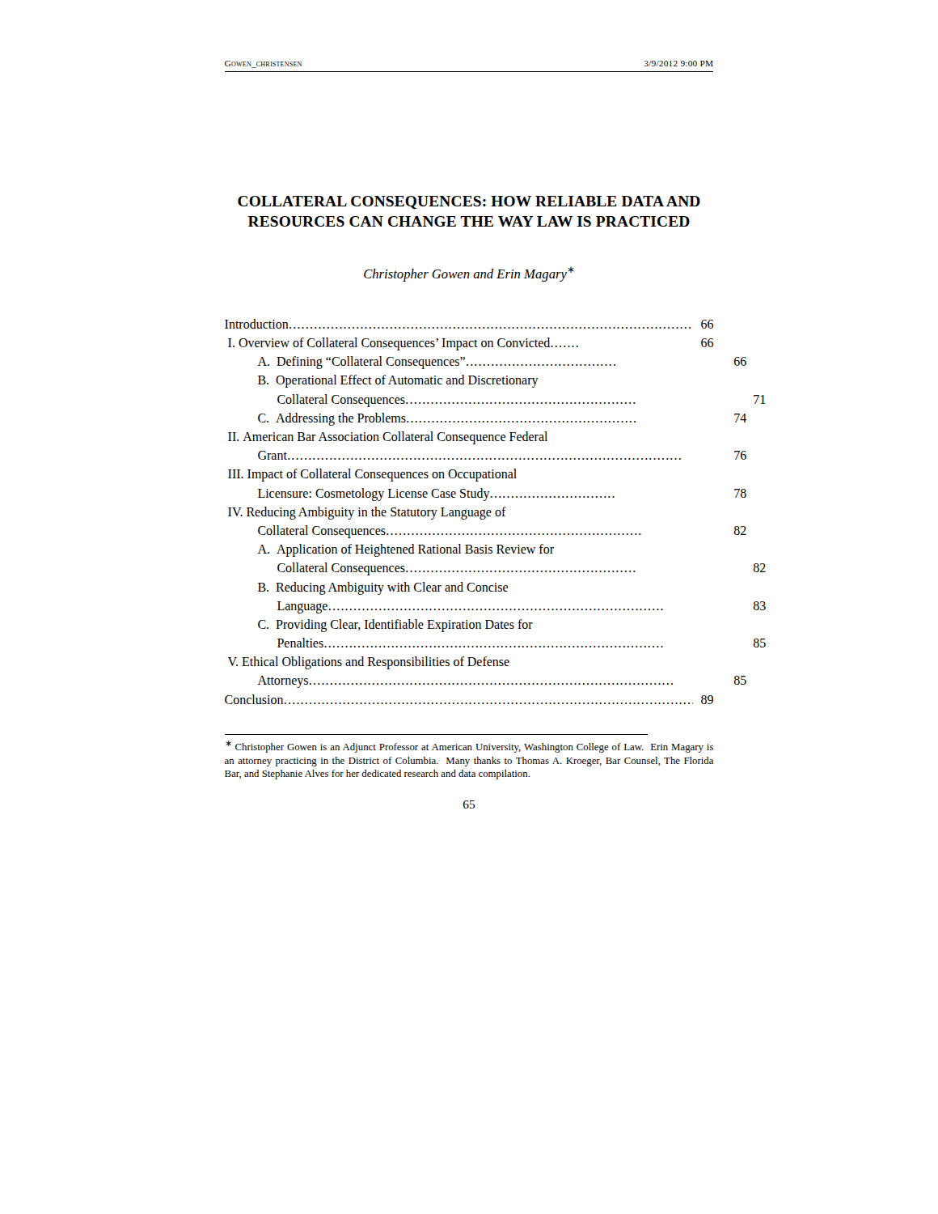Gowen_Christensen 3/9/2012 9:00 PM
Collateral Consequences: How Reliable Data and Resources Can Change the Way Law Is Practiced
Christopher Gowen and Erin Magary∗
Introduction ................................................................................................. 66
I. Overview of Collateral Consequences’ Impact on Convicted ....... 66
A. Defining “Collateral Consequences” .................................... 66
B. Operational Effect of Automatic and Discretionary
Collateral Consequences ....................................................... 71
C. Addressing the Problems ....................................................... 74
II. American Bar Association Collateral Consequence Federal
Grant .............................................................................................. 76
III. Impact of Collateral Consequences on Occupational
Licensure: Cosmetology License Case Study .............................. 78
IV. Reducing Ambiguity in the Statutory Language of
Collateral Consequences ............................................................. 82
A. Application of Heightened Rational Basis Review for
Collateral Consequences ....................................................... 82
B. Reducing Ambiguity with Clear and Concise
Language ................................................................................ 83
C. Providing Clear, Identifiable Expiration Dates for
Penalties ................................................................................. 85
V. Ethical Obligations and Responsibilities of Defense
Attorneys ....................................................................................... 85
Conclusion .................................................................................................. 89
∗ Christopher Gowen is an Adjunct Professor at American University, Washington College of Law. Erin Magary is an attorney practicing in the District of Columbia. Many thanks to Thomas A. Kroeger, Bar Counsel, The Florida Bar, and Stephanie Alves for her dedicated research and data compilation.
65